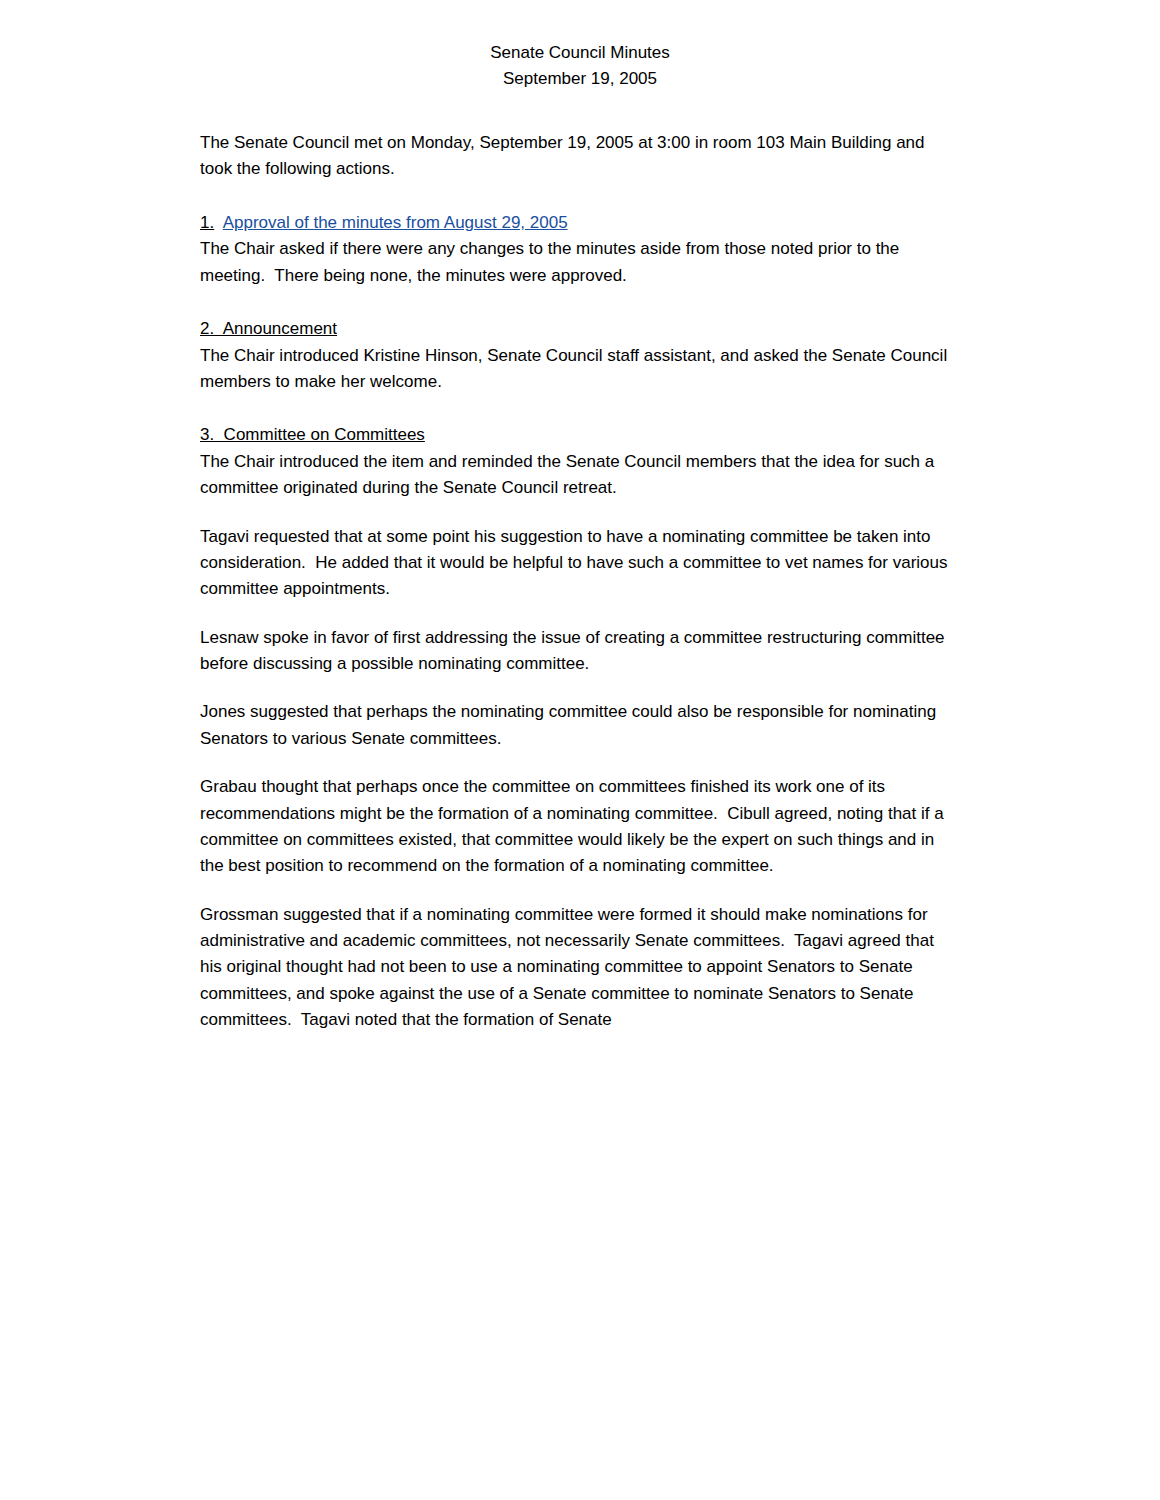Senate Council Minutes
September 19, 2005
The Senate Council met on Monday, September 19, 2005 at 3:00 in room 103 Main Building and took the following actions.
1. Approval of the minutes from August 29, 2005
The Chair asked if there were any changes to the minutes aside from those noted prior to the meeting. There being none, the minutes were approved.
2. Announcement
The Chair introduced Kristine Hinson, Senate Council staff assistant, and asked the Senate Council members to make her welcome.
3. Committee on Committees
The Chair introduced the item and reminded the Senate Council members that the idea for such a committee originated during the Senate Council retreat.
Tagavi requested that at some point his suggestion to have a nominating committee be taken into consideration. He added that it would be helpful to have such a committee to vet names for various committee appointments.
Lesnaw spoke in favor of first addressing the issue of creating a committee restructuring committee before discussing a possible nominating committee.
Jones suggested that perhaps the nominating committee could also be responsible for nominating Senators to various Senate committees.
Grabau thought that perhaps once the committee on committees finished its work one of its recommendations might be the formation of a nominating committee. Cibull agreed, noting that if a committee on committees existed, that committee would likely be the expert on such things and in the best position to recommend on the formation of a nominating committee.
Grossman suggested that if a nominating committee were formed it should make nominations for administrative and academic committees, not necessarily Senate committees. Tagavi agreed that his original thought had not been to use a nominating committee to appoint Senators to Senate committees, and spoke against the use of a Senate committee to nominate Senators to Senate committees. Tagavi noted that the formation of Senate